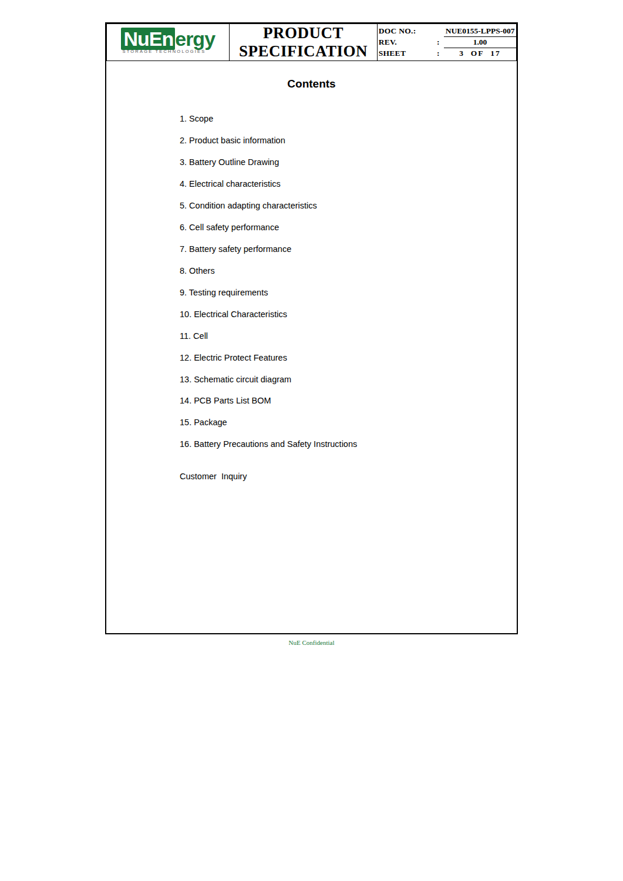| NuEn ergy STORAGE TECHNOLOGIES | PRODUCT SPECIFICATION | / DOC NO.: / / NUE0155-LPPS-007 / / REV. / : / 1.00 / / SHEET / : / 3 OF 17 / |
Contents
1. Scope
2. Product basic information
3. Battery Outline Drawing
4. Electrical characteristics
5. Condition adapting characteristics
6. Cell safety performance
7. Battery safety performance
8. Others
9. Testing requirements
10. Electrical Characteristics
11. Cell
12. Electric Protect Features
13. Schematic circuit diagram
14. PCB Parts List BOM
15. Package
16. Battery Precautions and Safety Instructions
Customer Inquiry
NuE Confidential